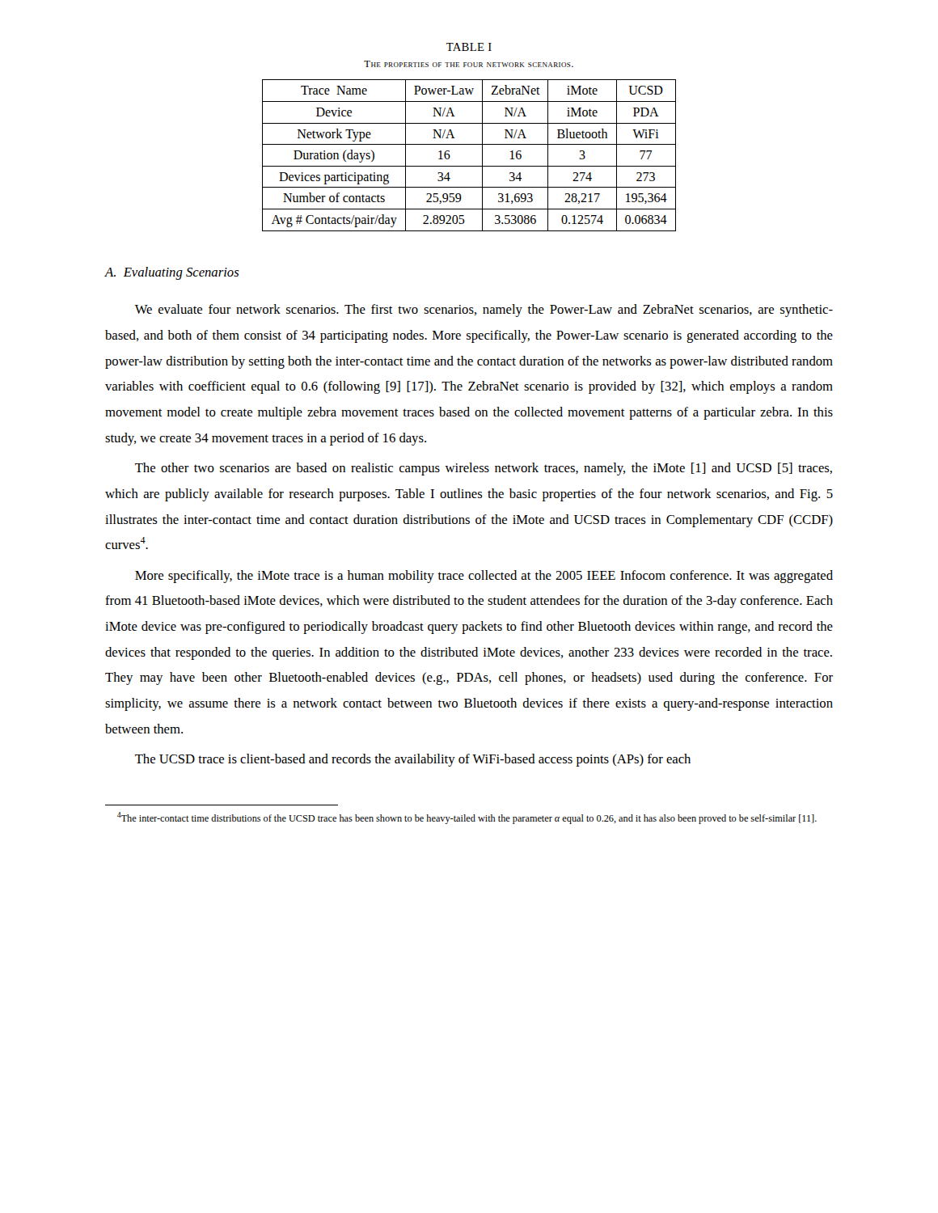TABLE I The properties of the four network scenarios.
| Trace Name | Power-Law | ZebraNet | iMote | UCSD |
| Device | N/A | N/A | iMote | PDA |
| Network Type | N/A | N/A | Bluetooth | WiFi |
| Duration (days) | 16 | 16 | 3 | 77 |
| Devices participating | 34 | 34 | 274 | 273 |
| Number of contacts | 25,959 | 31,693 | 28,217 | 195,364 |
| Avg # Contacts/pair/day | 2.89205 | 3.53086 | 0.12574 | 0.06834 |
A. Evaluating Scenarios
We evaluate four network scenarios. The first two scenarios, namely the Power-Law and ZebraNet scenarios, are synthetic-based, and both of them consist of 34 participating nodes. More specifically, the Power-Law scenario is generated according to the power-law distribution by setting both the inter-contact time and the contact duration of the networks as power-law distributed random variables with coefficient equal to 0.6 (following [9] [17]). The ZebraNet scenario is provided by [32], which employs a random movement model to create multiple zebra movement traces based on the collected movement patterns of a particular zebra. In this study, we create 34 movement traces in a period of 16 days.
The other two scenarios are based on realistic campus wireless network traces, namely, the iMote [1] and UCSD [5] traces, which are publicly available for research purposes. Table I outlines the basic properties of the four network scenarios, and Fig. 5 illustrates the inter-contact time and contact duration distributions of the iMote and UCSD traces in Complementary CDF (CCDF) curves4.
More specifically, the iMote trace is a human mobility trace collected at the 2005 IEEE Infocom conference. It was aggregated from 41 Bluetooth-based iMote devices, which were distributed to the student attendees for the duration of the 3-day conference. Each iMote device was pre-configured to periodically broadcast query packets to find other Bluetooth devices within range, and record the devices that responded to the queries. In addition to the distributed iMote devices, another 233 devices were recorded in the trace. They may have been other Bluetooth-enabled devices (e.g., PDAs, cell phones, or headsets) used during the conference. For simplicity, we assume there is a network contact between two Bluetooth devices if there exists a query-and-response interaction between them.
The UCSD trace is client-based and records the availability of WiFi-based access points (APs) for each
4The inter-contact time distributions of the UCSD trace has been shown to be heavy-tailed with the parameter α equal to 0.26, and it has also been proved to be self-similar [11].